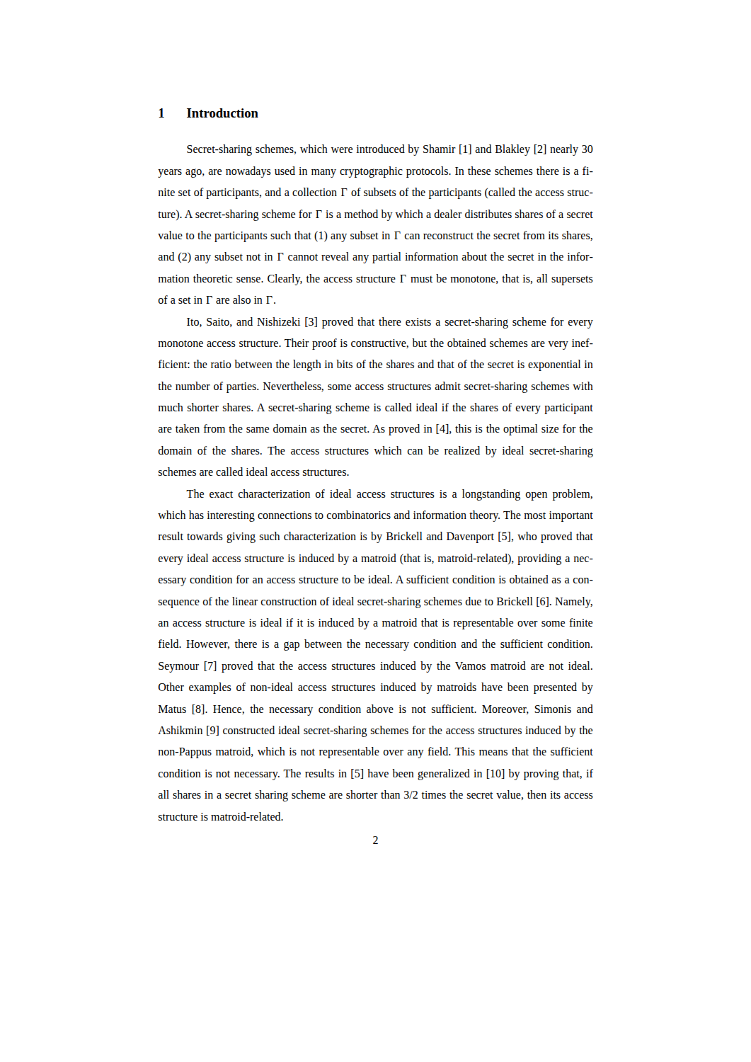1 Introduction
Secret-sharing schemes, which were introduced by Shamir [1] and Blakley [2] nearly 30 years ago, are nowadays used in many cryptographic protocols. In these schemes there is a finite set of participants, and a collection Γ of subsets of the participants (called the access structure). A secret-sharing scheme for Γ is a method by which a dealer distributes shares of a secret value to the participants such that (1) any subset in Γ can reconstruct the secret from its shares, and (2) any subset not in Γ cannot reveal any partial information about the secret in the information theoretic sense. Clearly, the access structure Γ must be monotone, that is, all supersets of a set in Γ are also in Γ.
Ito, Saito, and Nishizeki [3] proved that there exists a secret-sharing scheme for every monotone access structure. Their proof is constructive, but the obtained schemes are very inefficient: the ratio between the length in bits of the shares and that of the secret is exponential in the number of parties. Nevertheless, some access structures admit secret-sharing schemes with much shorter shares. A secret-sharing scheme is called ideal if the shares of every participant are taken from the same domain as the secret. As proved in [4], this is the optimal size for the domain of the shares. The access structures which can be realized by ideal secret-sharing schemes are called ideal access structures.
The exact characterization of ideal access structures is a longstanding open problem, which has interesting connections to combinatorics and information theory. The most important result towards giving such characterization is by Brickell and Davenport [5], who proved that every ideal access structure is induced by a matroid (that is, matroid-related), providing a necessary condition for an access structure to be ideal. A sufficient condition is obtained as a consequence of the linear construction of ideal secret-sharing schemes due to Brickell [6]. Namely, an access structure is ideal if it is induced by a matroid that is representable over some finite field. However, there is a gap between the necessary condition and the sufficient condition. Seymour [7] proved that the access structures induced by the Vamos matroid are not ideal. Other examples of non-ideal access structures induced by matroids have been presented by Matus [8]. Hence, the necessary condition above is not sufficient. Moreover, Simonis and Ashikmin [9] constructed ideal secret-sharing schemes for the access structures induced by the non-Pappus matroid, which is not representable over any field. This means that the sufficient condition is not necessary. The results in [5] have been generalized in [10] by proving that, if all shares in a secret sharing scheme are shorter than 3/2 times the secret value, then its access structure is matroid-related.
2